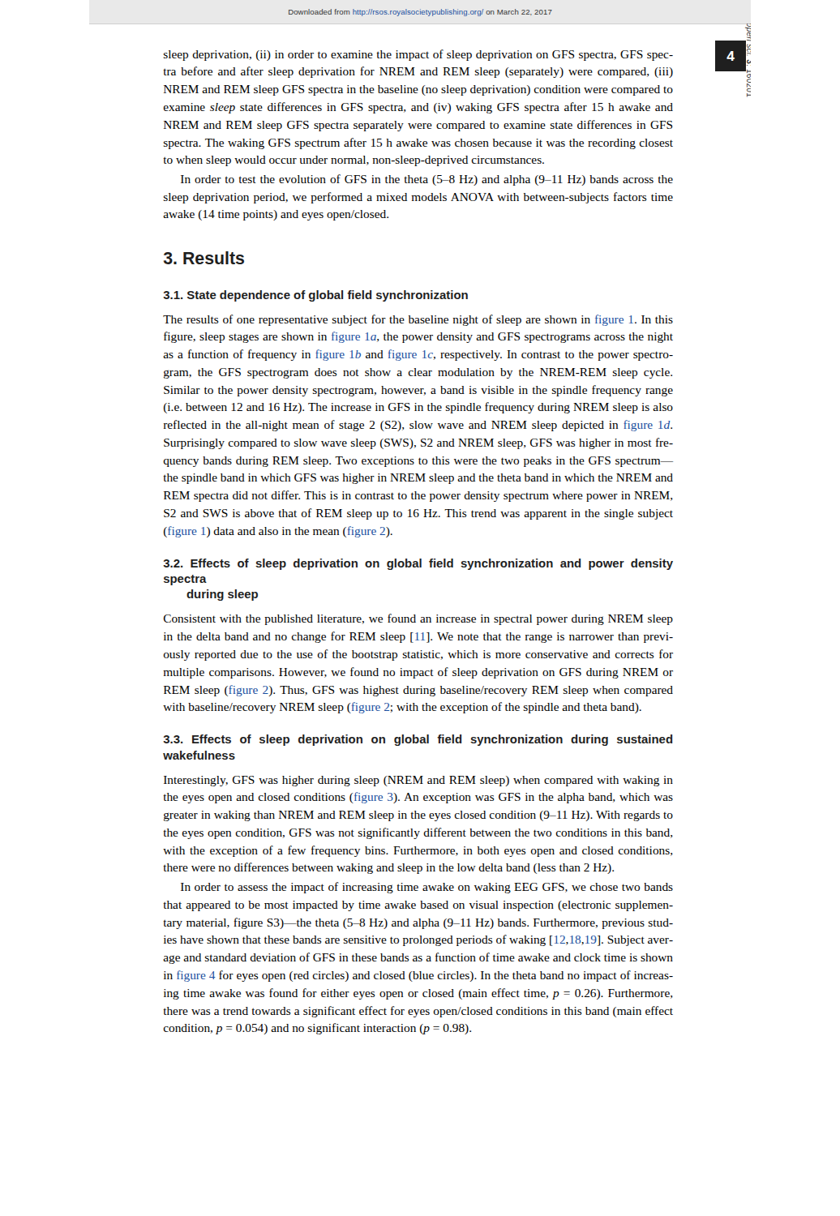Downloaded from http://rsos.royalsocietypublishing.org/ on March 22, 2017
4
........................................... rsos.royalsocietypublishing.org R. Soc. open sci. 3: 160201
sleep deprivation, (ii) in order to examine the impact of sleep deprivation on GFS spectra, GFS spectra before and after sleep deprivation for NREM and REM sleep (separately) were compared, (iii) NREM and REM sleep GFS spectra in the baseline (no sleep deprivation) condition were compared to examine sleep state differences in GFS spectra, and (iv) waking GFS spectra after 15 h awake and NREM and REM sleep GFS spectra separately were compared to examine state differences in GFS spectra. The waking GFS spectrum after 15 h awake was chosen because it was the recording closest to when sleep would occur under normal, non-sleep-deprived circumstances.
In order to test the evolution of GFS in the theta (5–8 Hz) and alpha (9–11 Hz) bands across the sleep deprivation period, we performed a mixed models ANOVA with between-subjects factors time awake (14 time points) and eyes open/closed.
3. Results
3.1. State dependence of global field synchronization
The results of one representative subject for the baseline night of sleep are shown in figure 1. In this figure, sleep stages are shown in figure 1a, the power density and GFS spectrograms across the night as a function of frequency in figure 1b and figure 1c, respectively. In contrast to the power spectrogram, the GFS spectrogram does not show a clear modulation by the NREM-REM sleep cycle. Similar to the power density spectrogram, however, a band is visible in the spindle frequency range (i.e. between 12 and 16 Hz). The increase in GFS in the spindle frequency during NREM sleep is also reflected in the all-night mean of stage 2 (S2), slow wave and NREM sleep depicted in figure 1d. Surprisingly compared to slow wave sleep (SWS), S2 and NREM sleep, GFS was higher in most frequency bands during REM sleep. Two exceptions to this were the two peaks in the GFS spectrum—the spindle band in which GFS was higher in NREM sleep and the theta band in which the NREM and REM spectra did not differ. This is in contrast to the power density spectrum where power in NREM, S2 and SWS is above that of REM sleep up to 16 Hz. This trend was apparent in the single subject (figure 1) data and also in the mean (figure 2).
3.2. Effects of sleep deprivation on global field synchronization and power density spectraduring sleep
Consistent with the published literature, we found an increase in spectral power during NREM sleep in the delta band and no change for REM sleep [11]. We note that the range is narrower than previously reported due to the use of the bootstrap statistic, which is more conservative and corrects for multiple comparisons. However, we found no impact of sleep deprivation on GFS during NREM or REM sleep (figure 2). Thus, GFS was highest during baseline/recovery REM sleep when compared with baseline/recovery NREM sleep (figure 2; with the exception of the spindle and theta band).
3.3. Effects of sleep deprivation on global field synchronization during sustained wakefulness
Interestingly, GFS was higher during sleep (NREM and REM sleep) when compared with waking in the eyes open and closed conditions (figure 3). An exception was GFS in the alpha band, which was greater in waking than NREM and REM sleep in the eyes closed condition (9–11 Hz). With regards to the eyes open condition, GFS was not significantly different between the two conditions in this band, with the exception of a few frequency bins. Furthermore, in both eyes open and closed conditions, there were no differences between waking and sleep in the low delta band (less than 2 Hz).
In order to assess the impact of increasing time awake on waking EEG GFS, we chose two bands that appeared to be most impacted by time awake based on visual inspection (electronic supplementary material, figure S3)—the theta (5–8 Hz) and alpha (9–11 Hz) bands. Furthermore, previous studies have shown that these bands are sensitive to prolonged periods of waking [12,18,19]. Subject average and standard deviation of GFS in these bands as a function of time awake and clock time is shown in figure 4 for eyes open (red circles) and closed (blue circles). In the theta band no impact of increasing time awake was found for either eyes open or closed (main effect time, p = 0.26). Furthermore, there was a trend towards a significant effect for eyes open/closed conditions in this band (main effect condition, p = 0.054) and no significant interaction (p = 0.98).